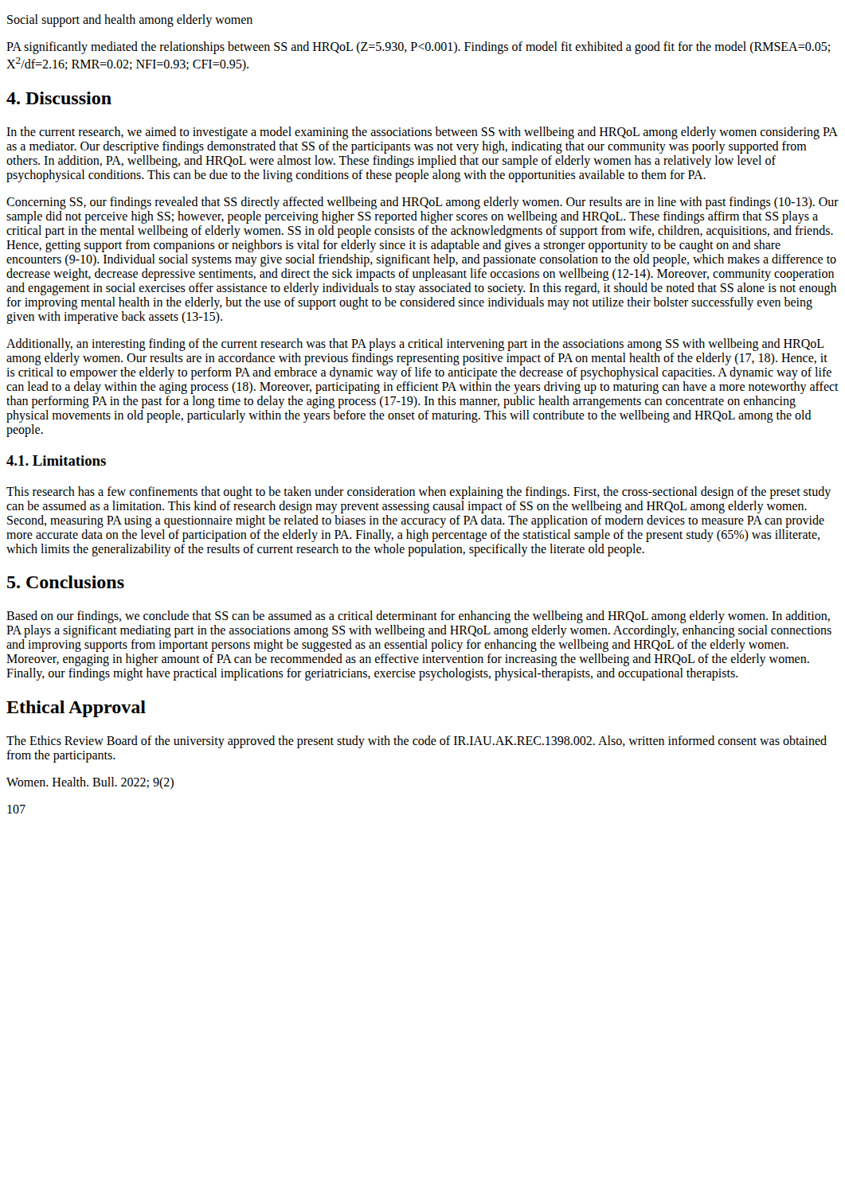Social support and health among elderly women
PA significantly mediated the relationships between SS and HRQoL (Z=5.930, P<0.001). Findings of model fit exhibited a good fit for the model (RMSEA=0.05; X2/df=2.16; RMR=0.02; NFI=0.93; CFI=0.95).
4. Discussion
In the current research, we aimed to investigate a model examining the associations between SS with wellbeing and HRQoL among elderly women considering PA as a mediator. Our descriptive findings demonstrated that SS of the participants was not very high, indicating that our community was poorly supported from others. In addition, PA, wellbeing, and HRQoL were almost low. These findings implied that our sample of elderly women has a relatively low level of psychophysical conditions. This can be due to the living conditions of these people along with the opportunities available to them for PA.
Concerning SS, our findings revealed that SS directly affected wellbeing and HRQoL among elderly women. Our results are in line with past findings (10-13). Our sample did not perceive high SS; however, people perceiving higher SS reported higher scores on wellbeing and HRQoL. These findings affirm that SS plays a critical part in the mental wellbeing of elderly women. SS in old people consists of the acknowledgments of support from wife, children, acquisitions, and friends. Hence, getting support from companions or neighbors is vital for elderly since it is adaptable and gives a stronger opportunity to be caught on and share encounters (9-10). Individual social systems may give social friendship, significant help, and passionate consolation to the old people, which makes a difference to decrease weight, decrease depressive sentiments, and direct the sick impacts of unpleasant life occasions on wellbeing (12-14). Moreover, community cooperation and engagement in social exercises offer assistance to elderly individuals to stay associated to society. In this regard, it should be noted that SS alone is not enough for improving mental health in the elderly, but the use of support ought to be considered since individuals may not utilize their bolster successfully even being given with imperative back assets (13-15).
Additionally, an interesting finding of the current research was that PA plays a critical intervening part in the associations among SS with wellbeing and HRQoL among elderly women. Our results are in accordance with previous findings representing positive impact of PA on mental health of the elderly (17, 18). Hence, it is critical to empower the elderly to perform PA and embrace a dynamic way of life to anticipate the decrease of psychophysical capacities. A dynamic way of life can lead to a delay within the aging process (18). Moreover, participating in efficient PA within the years driving up to maturing can have a more noteworthy affect than performing PA in the past for a long time to delay the aging process (17-19). In this manner, public health arrangements can concentrate on enhancing physical movements in old people, particularly within the years before the onset of maturing. This will contribute to the wellbeing and HRQoL among the old people.
4.1. Limitations
This research has a few confinements that ought to be taken under consideration when explaining the findings. First, the cross-sectional design of the preset study can be assumed as a limitation. This kind of research design may prevent assessing causal impact of SS on the wellbeing and HRQoL among elderly women. Second, measuring PA using a questionnaire might be related to biases in the accuracy of PA data. The application of modern devices to measure PA can provide more accurate data on the level of participation of the elderly in PA. Finally, a high percentage of the statistical sample of the present study (65%) was illiterate, which limits the generalizability of the results of current research to the whole population, specifically the literate old people.
5. Conclusions
Based on our findings, we conclude that SS can be assumed as a critical determinant for enhancing the wellbeing and HRQoL among elderly women. In addition, PA plays a significant mediating part in the associations among SS with wellbeing and HRQoL among elderly women. Accordingly, enhancing social connections and improving supports from important persons might be suggested as an essential policy for enhancing the wellbeing and HRQoL of the elderly women. Moreover, engaging in higher amount of PA can be recommended as an effective intervention for increasing the wellbeing and HRQoL of the elderly women. Finally, our findings might have practical implications for geriatricians, exercise psychologists, physical-therapists, and occupational therapists.
Ethical Approval
The Ethics Review Board of the university approved the present study with the code of IR.IAU.AK.REC.1398.002. Also, written informed consent was obtained from the participants.
Women. Health. Bull. 2022; 9(2)
107